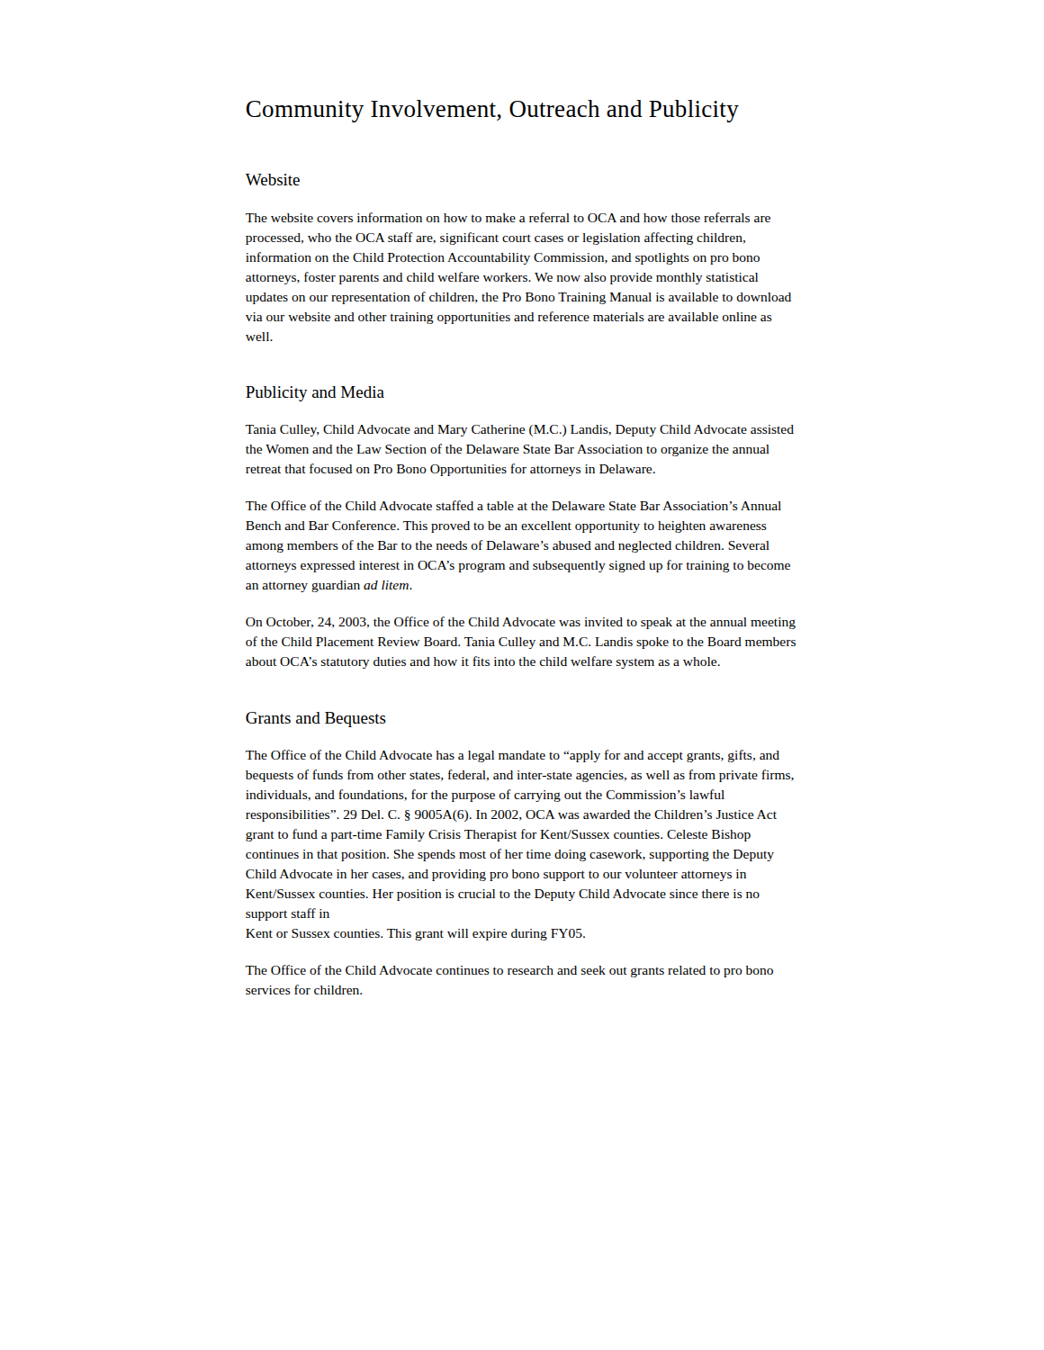Community Involvement, Outreach and Publicity
Website
The website covers information on how to make a referral to OCA and how those referrals are processed, who the OCA staff are, significant court cases or legislation affecting children, information on the Child Protection Accountability Commission, and spotlights on pro bono attorneys, foster parents and child welfare workers. We now also provide monthly statistical updates on our representation of children, the Pro Bono Training Manual is available to download via our website and other training opportunities and reference materials are available online as well.
Publicity and Media
Tania Culley, Child Advocate and Mary Catherine (M.C.) Landis, Deputy Child Advocate assisted the Women and the Law Section of the Delaware State Bar Association to organize the annual retreat that focused on Pro Bono Opportunities for attorneys in Delaware.
The Office of the Child Advocate staffed a table at the Delaware State Bar Association’s Annual Bench and Bar Conference. This proved to be an excellent opportunity to heighten awareness among members of the Bar to the needs of Delaware’s abused and neglected children. Several attorneys expressed interest in OCA’s program and subsequently signed up for training to become an attorney guardian ad litem.
On October, 24, 2003, the Office of the Child Advocate was invited to speak at the annual meeting of the Child Placement Review Board. Tania Culley and M.C. Landis spoke to the Board members about OCA’s statutory duties and how it fits into the child welfare system as a whole.
Grants and Bequests
The Office of the Child Advocate has a legal mandate to “apply for and accept grants, gifts, and bequests of funds from other states, federal, and inter-state agencies, as well as from private firms, individuals, and foundations, for the purpose of carrying out the Commission’s lawful responsibilities”. 29 Del. C. § 9005A(6). In 2002, OCA was awarded the Children’s Justice Act grant to fund a part-time Family Crisis Therapist for Kent/Sussex counties. Celeste Bishop continues in that position. She spends most of her time doing casework, supporting the Deputy Child Advocate in her cases, and providing pro bono support to our volunteer attorneys in Kent/Sussex counties. Her position is crucial to the Deputy Child Advocate since there is no support staff in
Kent or Sussex counties. This grant will expire during FY05.
The Office of the Child Advocate continues to research and seek out grants related to pro bono services for children.